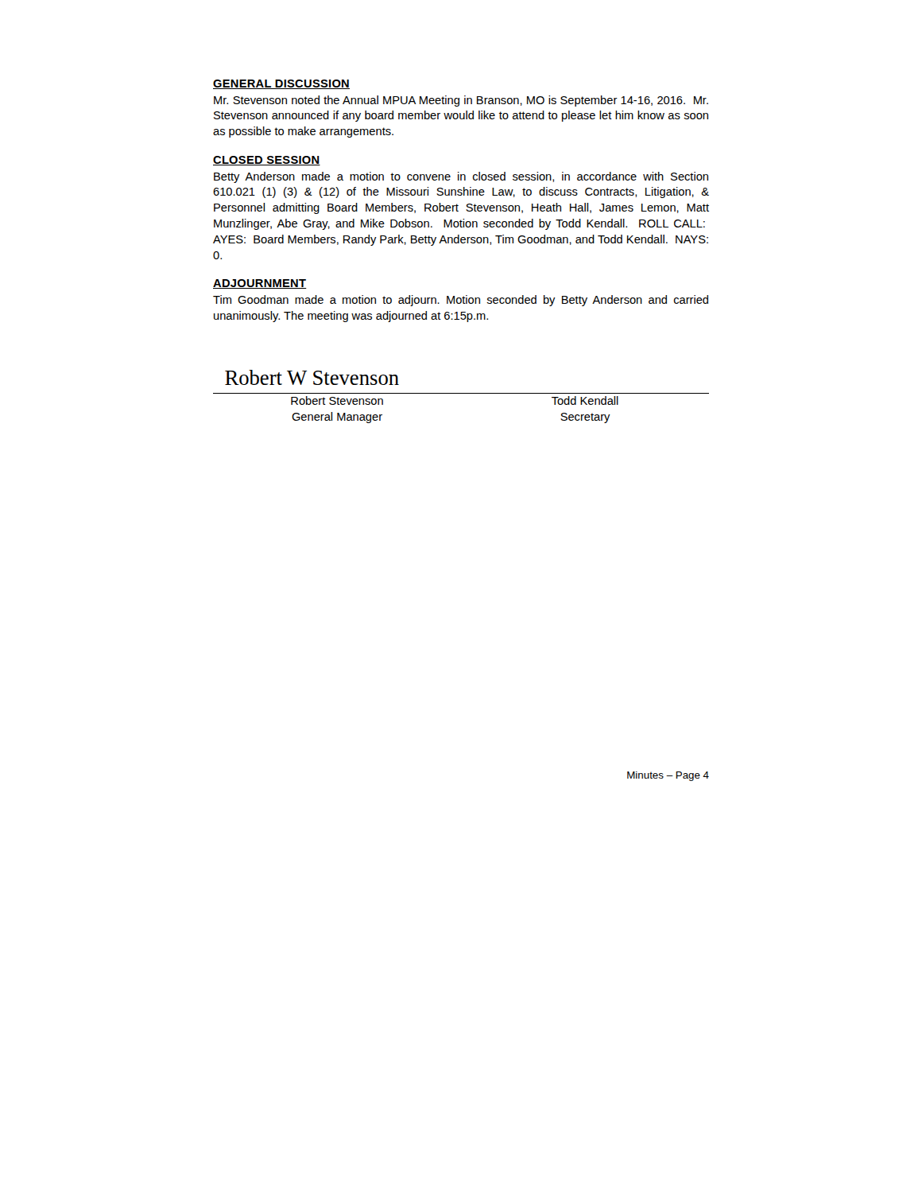GENERAL DISCUSSION
Mr. Stevenson noted the Annual MPUA Meeting in Branson, MO is September 14-16, 2016. Mr. Stevenson announced if any board member would like to attend to please let him know as soon as possible to make arrangements.
CLOSED SESSION
Betty Anderson made a motion to convene in closed session, in accordance with Section 610.021 (1) (3) & (12) of the Missouri Sunshine Law, to discuss Contracts, Litigation, & Personnel admitting Board Members, Robert Stevenson, Heath Hall, James Lemon, Matt Munzlinger, Abe Gray, and Mike Dobson. Motion seconded by Todd Kendall. ROLL CALL: AYES: Board Members, Randy Park, Betty Anderson, Tim Goodman, and Todd Kendall. NAYS: 0.
ADJOURNMENT
Tim Goodman made a motion to adjourn. Motion seconded by Betty Anderson and carried unanimously. The meeting was adjourned at 6:15p.m.
| Robert W Stevenson | |
| Robert Stevenson | Todd Kendall |
| General Manager | Secretary |
Minutes – Page 4